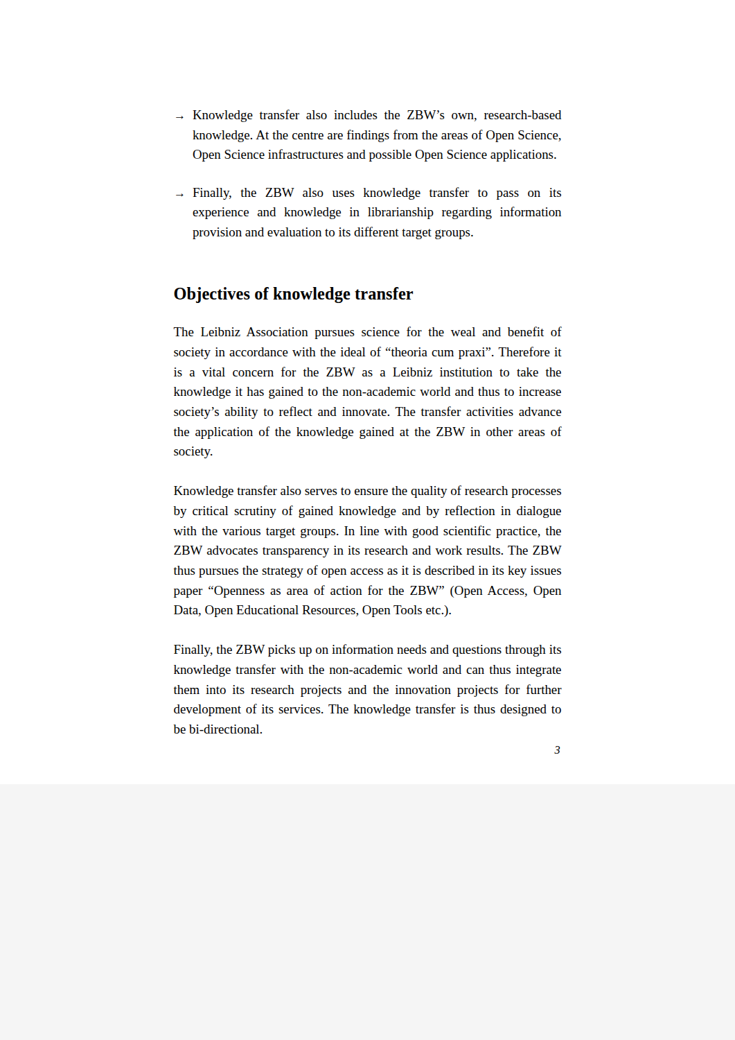Knowledge transfer also includes the ZBW’s own, research-based knowledge. At the centre are findings from the areas of Open Science, Open Science infrastructures and possible Open Science applications.
Finally, the ZBW also uses knowledge transfer to pass on its experience and knowledge in librarianship regarding information provision and evaluation to its different target groups.
Objectives of knowledge transfer
The Leibniz Association pursues science for the weal and benefit of society in accordance with the ideal of “theoria cum praxi”. Therefore it is a vital concern for the ZBW as a Leibniz institution to take the knowledge it has gained to the non-academic world and thus to increase society’s ability to reflect and innovate. The transfer activities advance the application of the knowledge gained at the ZBW in other areas of society.
Knowledge transfer also serves to ensure the quality of research processes by critical scrutiny of gained knowledge and by reflection in dialogue with the various target groups. In line with good scientific practice, the ZBW advocates transparency in its research and work results. The ZBW thus pursues the strategy of open access as it is described in its key issues paper “Openness as area of action for the ZBW” (Open Access, Open Data, Open Educational Resources, Open Tools etc.).
Finally, the ZBW picks up on information needs and questions through its knowledge transfer with the non-academic world and can thus integrate them into its research projects and the innovation projects for further development of its services. The knowledge transfer is thus designed to be bi-directional.
3